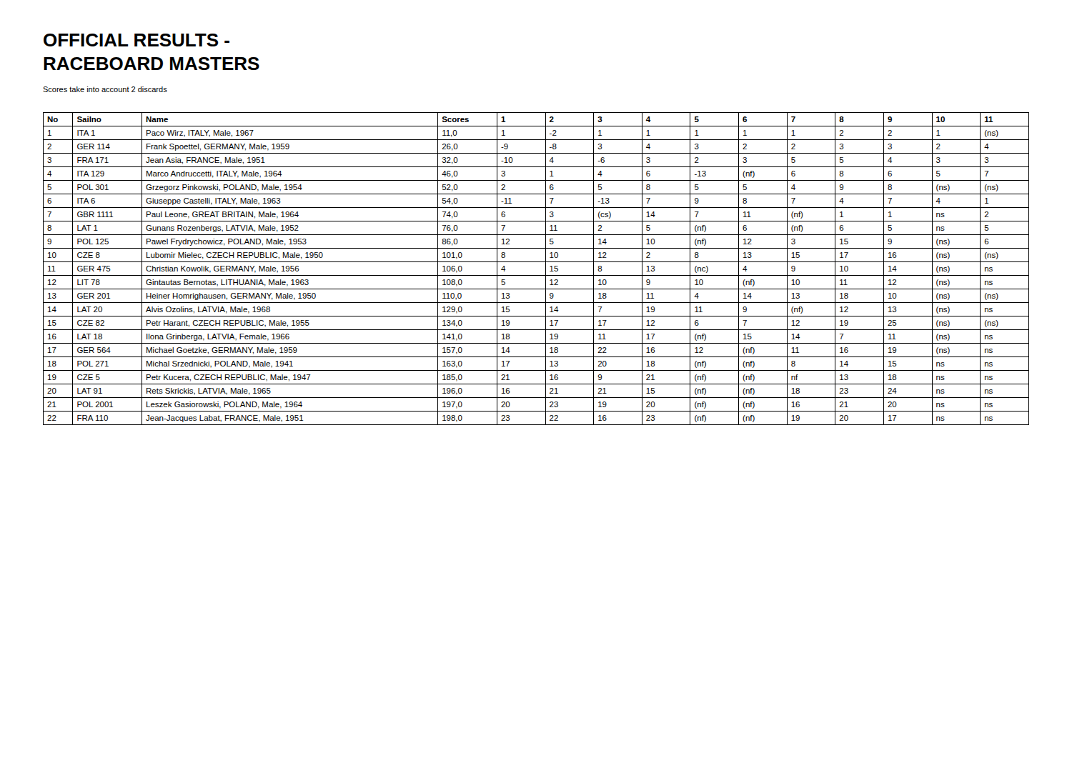OFFICIAL RESULTS -
RACEBOARD MASTERS
Scores take into account 2 discards
| No | Sailno | Name | Scores | 1 | 2 | 3 | 4 | 5 | 6 | 7 | 8 | 9 | 10 | 11 |
| --- | --- | --- | --- | --- | --- | --- | --- | --- | --- | --- | --- | --- | --- | --- |
| 1 | ITA 1 | Paco Wirz, ITALY, Male, 1967 | 11,0 | 1 | -2 | 1 | 1 | 1 | 1 | 1 | 2 | 2 | 1 | (ns) |
| 2 | GER 114 | Frank Spoettel, GERMANY, Male, 1959 | 26,0 | -9 | -8 | 3 | 4 | 3 | 2 | 2 | 3 | 3 | 2 | 4 |
| 3 | FRA 171 | Jean Asia, FRANCE, Male, 1951 | 32,0 | -10 | 4 | -6 | 3 | 2 | 3 | 5 | 5 | 4 | 3 | 3 |
| 4 | ITA 129 | Marco Andruccetti, ITALY, Male, 1964 | 46,0 | 3 | 1 | 4 | 6 | -13 | (nf) | 6 | 8 | 6 | 5 | 7 |
| 5 | POL 301 | Grzegorz Pinkowski, POLAND, Male, 1954 | 52,0 | 2 | 6 | 5 | 8 | 5 | 5 | 4 | 9 | 8 | (ns) | (ns) |
| 6 | ITA 6 | Giuseppe Castelli, ITALY, Male, 1963 | 54,0 | -11 | 7 | -13 | 7 | 9 | 8 | 7 | 4 | 7 | 4 | 1 |
| 7 | GBR 1111 | Paul Leone, GREAT BRITAIN, Male, 1964 | 74,0 | 6 | 3 | (cs) | 14 | 7 | 11 | (nf) | 1 | 1 | ns | 2 |
| 8 | LAT 1 | Gunans Rozenbergs, LATVIA, Male, 1952 | 76,0 | 7 | 11 | 2 | 5 | (nf) | 6 | (nf) | 6 | 5 | ns | 5 |
| 9 | POL 125 | Pawel Frydrychowicz, POLAND, Male, 1953 | 86,0 | 12 | 5 | 14 | 10 | (nf) | 12 | 3 | 15 | 9 | (ns) | 6 |
| 10 | CZE 8 | Lubomir Mielec, CZECH REPUBLIC, Male, 1950 | 101,0 | 8 | 10 | 12 | 2 | 8 | 13 | 15 | 17 | 16 | (ns) | (ns) |
| 11 | GER 475 | Christian Kowolik, GERMANY, Male, 1956 | 106,0 | 4 | 15 | 8 | 13 | (nc) | 4 | 9 | 10 | 14 | (ns) | ns |
| 12 | LIT 78 | Gintautas Bernotas, LITHUANIA, Male, 1963 | 108,0 | 5 | 12 | 10 | 9 | 10 | (nf) | 10 | 11 | 12 | (ns) | ns |
| 13 | GER 201 | Heiner Homrighausen, GERMANY, Male, 1950 | 110,0 | 13 | 9 | 18 | 11 | 4 | 14 | 13 | 18 | 10 | (ns) | (ns) |
| 14 | LAT 20 | Alvis Ozolins, LATVIA, Male, 1968 | 129,0 | 15 | 14 | 7 | 19 | 11 | 9 | (nf) | 12 | 13 | (ns) | ns |
| 15 | CZE 82 | Petr Harant, CZECH REPUBLIC, Male, 1955 | 134,0 | 19 | 17 | 17 | 12 | 6 | 7 | 12 | 19 | 25 | (ns) | (ns) |
| 16 | LAT 18 | Ilona Grinberga, LATVIA, Female, 1966 | 141,0 | 18 | 19 | 11 | 17 | (nf) | 15 | 14 | 7 | 11 | (ns) | ns |
| 17 | GER 564 | Michael Goetzke, GERMANY, Male, 1959 | 157,0 | 14 | 18 | 22 | 16 | 12 | (nf) | 11 | 16 | 19 | (ns) | ns |
| 18 | POL 271 | Michal Srzednicki, POLAND, Male, 1941 | 163,0 | 17 | 13 | 20 | 18 | (nf) | (nf) | 8 | 14 | 15 | ns | ns |
| 19 | CZE 5 | Petr Kucera, CZECH REPUBLIC, Male, 1947 | 185,0 | 21 | 16 | 9 | 21 | (nf) | (nf) | nf | 13 | 18 | ns | ns |
| 20 | LAT 91 | Rets Skrickis, LATVIA, Male, 1965 | 196,0 | 16 | 21 | 21 | 15 | (nf) | (nf) | 18 | 23 | 24 | ns | ns |
| 21 | POL 2001 | Leszek Gasiorowski, POLAND, Male, 1964 | 197,0 | 20 | 23 | 19 | 20 | (nf) | (nf) | 16 | 21 | 20 | ns | ns |
| 22 | FRA 110 | Jean-Jacques Labat, FRANCE, Male, 1951 | 198,0 | 23 | 22 | 16 | 23 | (nf) | (nf) | 19 | 20 | 17 | ns | ns |